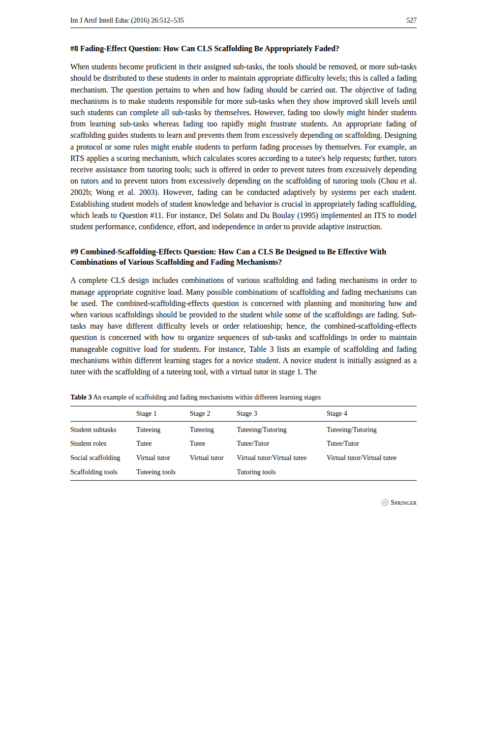Int J Artif Intell Educ (2016) 26:512–535 527
#8 Fading-Effect Question: How Can CLS Scaffolding Be Appropriately Faded?
When students become proficient in their assigned sub-tasks, the tools should be removed, or more sub-tasks should be distributed to these students in order to maintain appropriate difficulty levels; this is called a fading mechanism. The question pertains to when and how fading should be carried out. The objective of fading mechanisms is to make students responsible for more sub-tasks when they show improved skill levels until such students can complete all sub-tasks by themselves. However, fading too slowly might hinder students from learning sub-tasks whereas fading too rapidly might frustrate students. An appropriate fading of scaffolding guides students to learn and prevents them from excessively depending on scaffolding. Designing a protocol or some rules might enable students to perform fading processes by themselves. For example, an RTS applies a scoring mechanism, which calculates scores according to a tutee's help requests; further, tutors receive assistance from tutoring tools; such is offered in order to prevent tutees from excessively depending on tutors and to prevent tutors from excessively depending on the scaffolding of tutoring tools (Chou et al. 2002b; Wong et al. 2003). However, fading can be conducted adaptively by systems per each student. Establishing student models of student knowledge and behavior is crucial in appropriately fading scaffolding, which leads to Question #11. For instance, Del Solato and Du Boulay (1995) implemented an ITS to model student performance, confidence, effort, and independence in order to provide adaptive instruction.
#9 Combined-Scaffolding-Effects Question: How Can a CLS Be Designed to Be Effective With Combinations of Various Scaffolding and Fading Mechanisms?
A complete CLS design includes combinations of various scaffolding and fading mechanisms in order to manage appropriate cognitive load. Many possible combinations of scaffolding and fading mechanisms can be used. The combined-scaffolding-effects question is concerned with planning and monitoring how and when various scaffoldings should be provided to the student while some of the scaffoldings are fading. Sub-tasks may have different difficulty levels or order relationship; hence, the combined-scaffolding-effects question is concerned with how to organize sequences of sub-tasks and scaffoldings in order to maintain manageable cognitive load for students. For instance, Table 3 lists an example of scaffolding and fading mechanisms within different learning stages for a novice student. A novice student is initially assigned as a tutee with the scaffolding of a tuteeing tool, with a virtual tutor in stage 1. The
Table 3 An example of scaffolding and fading mechanisms within different learning stages
| | Stage 1 | Stage 2 | Stage 3 | Stage 4 |
| --- | --- | --- | --- | --- |
| Student subtasks | Tuteeing | Tuteeing | Tuteeing/Tutoring | Tuteeing/Tutoring |
| Student roles | Tutee | Tutee | Tutee/Tutor | Tutee/Tutor |
| Social scaffolding | Virtual tutor | Virtual tutor | Virtual tutor/Virtual tutee | Virtual tutor/Virtual tutee |
| Scaffolding tools | Tuteeing tools | | Tutoring tools | |
⚪Springer